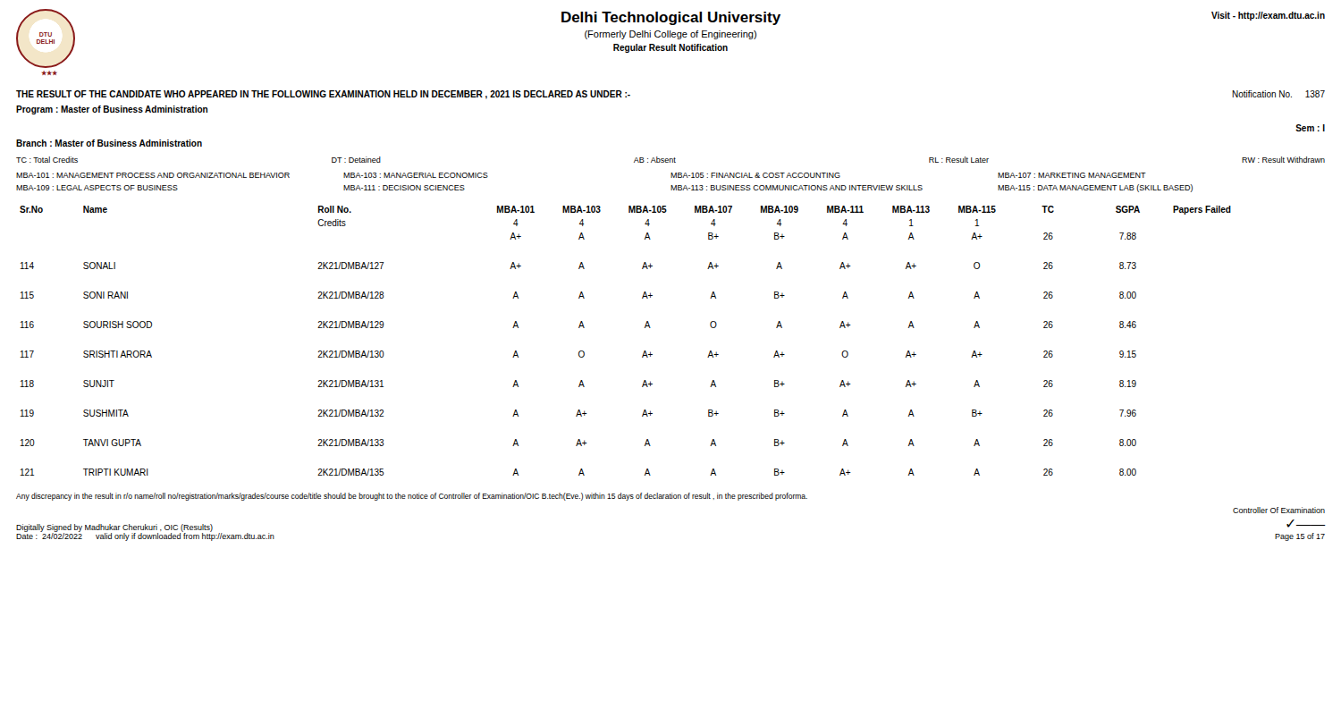DTU
DELHI
★★★
Visit - http://exam.dtu.ac.in
Delhi Technological University
(Formerly Delhi College of Engineering)
Regular Result Notification
THE RESULT OF THE CANDIDATE WHO APPEARED IN THE FOLLOWING EXAMINATION HELD IN DECEMBER , 2021 IS DECLARED AS UNDER :- Notification No. 1387
Program : Master of Business Administration
Sem : I
Branch : Master of Business Administration
TC : Total Credits
DT : Detained
AB : Absent
RL : Result Later
RW : Result Withdrawn
MBA-101 : MANAGEMENT PROCESS AND ORGANIZATIONAL BEHAVIOR
MBA-109 : LEGAL ASPECTS OF BUSINESS
MBA-103 : MANAGERIAL ECONOMICS
MBA-111 : DECISION SCIENCES
MBA-105 : FINANCIAL & COST ACCOUNTING
MBA-113 : BUSINESS COMMUNICATIONS AND INTERVIEW SKILLS
MBA-107 : MARKETING MANAGEMENT
MBA-115 : DATA MANAGEMENT LAB (SKILL BASED)
| Sr.No | Name | Roll No. | MBA-101 | MBA-103 | MBA-105 | MBA-107 | MBA-109 | MBA-111 | MBA-113 | MBA-115 | TC | SGPA | Papers Failed |
| --- | --- | --- | --- | --- | --- | --- | --- | --- | --- | --- | --- | --- | --- |
| | | Credits | 4 | 4 | 4 | 4 | 4 | 4 | 1 | 1 | | | |
| | | | A+ | A | A | B+ | B+ | A | A | A+ | 26 | 7.88 | |
| 114 | SONALI | 2K21/DMBA/127 | A+ | A | A+ | A+ | A | A+ | A+ | O | 26 | 8.73 | |
| 115 | SONI RANI | 2K21/DMBA/128 | A | A | A+ | A | B+ | A | A | A | 26 | 8.00 | |
| 116 | SOURISH SOOD | 2K21/DMBA/129 | A | A | A | O | A | A+ | A | A | 26 | 8.46 | |
| 117 | SRISHTI ARORA | 2K21/DMBA/130 | A | O | A+ | A+ | A+ | O | A+ | A+ | 26 | 9.15 | |
| 118 | SUNJIT | 2K21/DMBA/131 | A | A | A+ | A | B+ | A+ | A+ | A | 26 | 8.19 | |
| 119 | SUSHMITA | 2K21/DMBA/132 | A | A+ | A+ | B+ | B+ | A | A | B+ | 26 | 7.96 | |
| 120 | TANVI GUPTA | 2K21/DMBA/133 | A | A+ | A | A | B+ | A | A | A | 26 | 8.00 | |
| 121 | TRIPTI KUMARI | 2K21/DMBA/135 | A | A | A | A | B+ | A+ | A | A | 26 | 8.00 | |
Any discrepancy in the result in r/o name/roll no/registration/marks/grades/course code/title should be brought to the notice of Controller of Examination/OIC B.tech(Eve.) within 15 days of declaration of result , in the prescribed proforma.
Digitally Signed by Madhukar Cherukuri , OIC (Results)
Date : 24/02/2022 valid only if downloaded from http://exam.dtu.ac.in
Controller Of Examination
✓——
Page 15 of 17